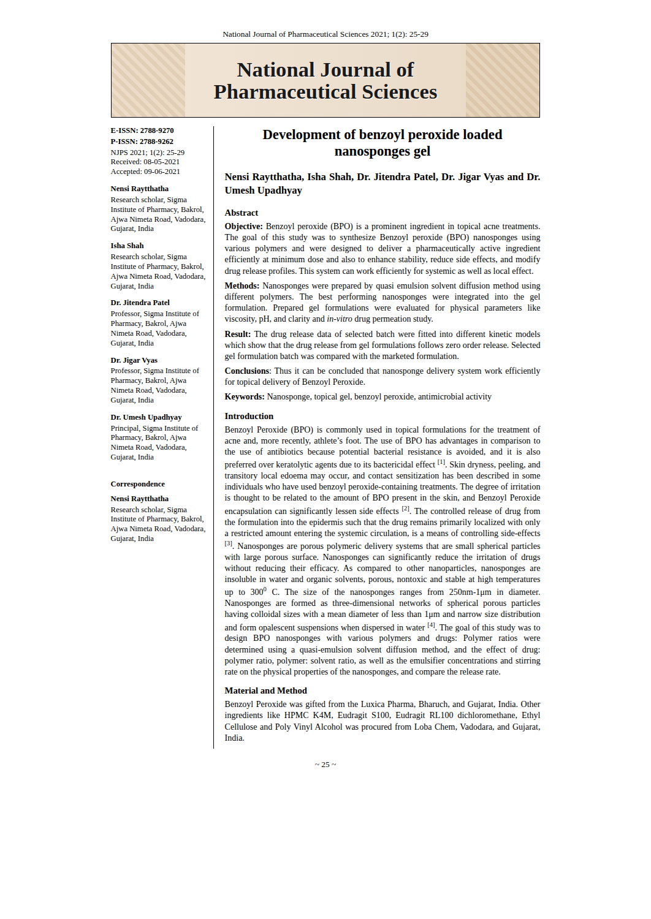National Journal of Pharmaceutical Sciences 2021; 1(2): 25-29
National Journal of Pharmaceutical Sciences
E-ISSN: 2788-9270
P-ISSN: 2788-9262
NJPS 2021; 1(2): 25-29
Received: 08-05-2021
Accepted: 09-06-2021
Nensi Raytthatha
Research scholar, Sigma Institute of Pharmacy, Bakrol, Ajwa Nimeta Road, Vadodara, Gujarat, India
Isha Shah
Research scholar, Sigma Institute of Pharmacy, Bakrol, Ajwa Nimeta Road, Vadodara, Gujarat, India
Dr. Jitendra Patel
Professor, Sigma Institute of Pharmacy, Bakrol, Ajwa Nimeta Road, Vadodara, Gujarat, India
Dr. Jigar Vyas
Professor, Sigma Institute of Pharmacy, Bakrol, Ajwa Nimeta Road, Vadodara, Gujarat, India
Dr. Umesh Upadhyay
Principal, Sigma Institute of Pharmacy, Bakrol, Ajwa Nimeta Road, Vadodara, Gujarat, India
Correspondence
Nensi Raytthatha
Research scholar, Sigma Institute of Pharmacy, Bakrol, Ajwa Nimeta Road, Vadodara, Gujarat, India
Development of benzoyl peroxide loaded nanosponges gel
Nensi Raytthatha, Isha Shah, Dr. Jitendra Patel, Dr. Jigar Vyas and Dr. Umesh Upadhyay
Abstract
Objective: Benzoyl peroxide (BPO) is a prominent ingredient in topical acne treatments. The goal of this study was to synthesize Benzoyl peroxide (BPO) nanosponges using various polymers and were designed to deliver a pharmaceutically active ingredient efficiently at minimum dose and also to enhance stability, reduce side effects, and modify drug release profiles. This system can work efficiently for systemic as well as local effect.
Methods: Nanosponges were prepared by quasi emulsion solvent diffusion method using different polymers. The best performing nanosponges were integrated into the gel formulation. Prepared gel formulations were evaluated for physical parameters like viscosity, pH, and clarity and in-vitro drug permeation study.
Result: The drug release data of selected batch were fitted into different kinetic models which show that the drug release from gel formulations follows zero order release. Selected gel formulation batch was compared with the marketed formulation.
Conclusions: Thus it can be concluded that nanosponge delivery system work efficiently for topical delivery of Benzoyl Peroxide.
Keywords: Nanosponge, topical gel, benzoyl peroxide, antimicrobial activity
Introduction
Benzoyl Peroxide (BPO) is commonly used in topical formulations for the treatment of acne and, more recently, athlete’s foot. The use of BPO has advantages in comparison to the use of antibiotics because potential bacterial resistance is avoided, and it is also preferred over keratolytic agents due to its bactericidal effect [1]. Skin dryness, peeling, and transitory local edoema may occur, and contact sensitization has been described in some individuals who have used benzoyl peroxide-containing treatments. The degree of irritation is thought to be related to the amount of BPO present in the skin, and Benzoyl Peroxide encapsulation can significantly lessen side effects [2]. The controlled release of drug from the formulation into the epidermis such that the drug remains primarily localized with only a restricted amount entering the systemic circulation, is a means of controlling side-effects [3]. Nanosponges are porous polymeric delivery systems that are small spherical particles with large porous surface. Nanosponges can significantly reduce the irritation of drugs without reducing their efficacy. As compared to other nanoparticles, nanosponges are insoluble in water and organic solvents, porous, nontoxic and stable at high temperatures up to 3000 C. The size of the nanosponges ranges from 250nm-1μm in diameter. Nanosponges are formed as three-dimensional networks of spherical porous particles having colloidal sizes with a mean diameter of less than 1μm and narrow size distribution and form opalescent suspensions when dispersed in water [4]. The goal of this study was to design BPO nanosponges with various polymers and drugs: Polymer ratios were determined using a quasi-emulsion solvent diffusion method, and the effect of drug: polymer ratio, polymer: solvent ratio, as well as the emulsifier concentrations and stirring rate on the physical properties of the nanosponges, and compare the release rate.
Material and Method
Benzoyl Peroxide was gifted from the Luxica Pharma, Bharuch, and Gujarat, India. Other ingredients like HPMC K4M, Eudragit S100, Eudragit RL100 dichloromethane, Ethyl Cellulose and Poly Vinyl Alcohol was procured from Loba Chem, Vadodara, and Gujarat, India.
~ 25 ~